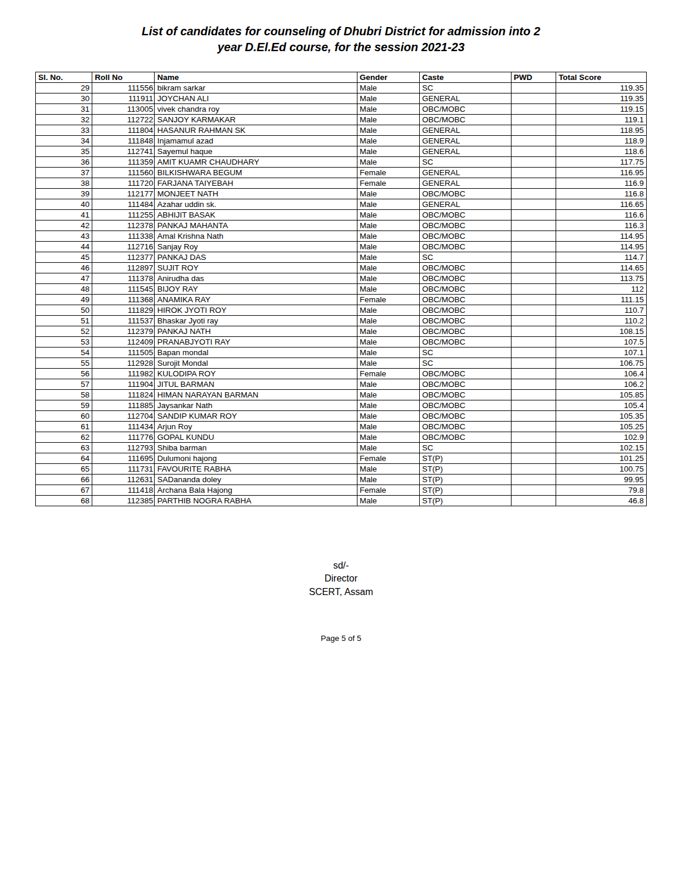List of candidates for counseling of Dhubri District for admission into 2
year D.El.Ed course, for the session 2021-23
| Sl. No. | Roll No | Name | Gender | Caste | PWD | Total Score |
| --- | --- | --- | --- | --- | --- | --- |
| 29 | 111556 | bikram sarkar | Male | SC | | 119.35 |
| 30 | 111911 | JOYCHAN ALI | Male | GENERAL | | 119.35 |
| 31 | 113005 | vivek chandra roy | Male | OBC/MOBC | | 119.15 |
| 32 | 112722 | SANJOY KARMAKAR | Male | OBC/MOBC | | 119.1 |
| 33 | 111804 | HASANUR RAHMAN SK | Male | GENERAL | | 118.95 |
| 34 | 111848 | Injamamul azad | Male | GENERAL | | 118.9 |
| 35 | 112741 | Sayemul haque | Male | GENERAL | | 118.6 |
| 36 | 111359 | AMIT KUAMR CHAUDHARY | Male | SC | | 117.75 |
| 37 | 111560 | BILKISHWARA BEGUM | Female | GENERAL | | 116.95 |
| 38 | 111720 | FARJANA TAIYEBAH | Female | GENERAL | | 116.9 |
| 39 | 112177 | MONJEET NATH | Male | OBC/MOBC | | 116.8 |
| 40 | 111484 | Azahar uddin sk. | Male | GENERAL | | 116.65 |
| 41 | 111255 | ABHIJIT BASAK | Male | OBC/MOBC | | 116.6 |
| 42 | 112378 | PANKAJ MAHANTA | Male | OBC/MOBC | | 116.3 |
| 43 | 111338 | Amal Krishna Nath | Male | OBC/MOBC | | 114.95 |
| 44 | 112716 | Sanjay Roy | Male | OBC/MOBC | | 114.95 |
| 45 | 112377 | PANKAJ DAS | Male | SC | | 114.7 |
| 46 | 112897 | SUJIT ROY | Male | OBC/MOBC | | 114.65 |
| 47 | 111378 | Anirudha das | Male | OBC/MOBC | | 113.75 |
| 48 | 111545 | BIJOY RAY | Male | OBC/MOBC | | 112 |
| 49 | 111368 | ANAMIKA RAY | Female | OBC/MOBC | | 111.15 |
| 50 | 111829 | HIROK JYOTI ROY | Male | OBC/MOBC | | 110.7 |
| 51 | 111537 | Bhaskar Jyoti ray | Male | OBC/MOBC | | 110.2 |
| 52 | 112379 | PANKAJ NATH | Male | OBC/MOBC | | 108.15 |
| 53 | 112409 | PRANABJYOTI RAY | Male | OBC/MOBC | | 107.5 |
| 54 | 111505 | Bapan mondal | Male | SC | | 107.1 |
| 55 | 112928 | Surojit Mondal | Male | SC | | 106.75 |
| 56 | 111982 | KULODIPA ROY | Female | OBC/MOBC | | 106.4 |
| 57 | 111904 | JITUL BARMAN | Male | OBC/MOBC | | 106.2 |
| 58 | 111824 | HIMAN NARAYAN BARMAN | Male | OBC/MOBC | | 105.85 |
| 59 | 111885 | Jaysankar Nath | Male | OBC/MOBC | | 105.4 |
| 60 | 112704 | SANDIP KUMAR ROY | Male | OBC/MOBC | | 105.35 |
| 61 | 111434 | Arjun Roy | Male | OBC/MOBC | | 105.25 |
| 62 | 111776 | GOPAL KUNDU | Male | OBC/MOBC | | 102.9 |
| 63 | 112793 | Shiba barman | Male | SC | | 102.15 |
| 64 | 111695 | Dulumoni hajong | Female | ST(P) | | 101.25 |
| 65 | 111731 | FAVOURITE RABHA | Male | ST(P) | | 100.75 |
| 66 | 112631 | SADananda doley | Male | ST(P) | | 99.95 |
| 67 | 111418 | Archana Bala Hajong | Female | ST(P) | | 79.8 |
| 68 | 112385 | PARTHIB NOGRA RABHA | Male | ST(P) | | 46.8 |
sd/-
Director
SCERT, Assam
Page 5 of 5